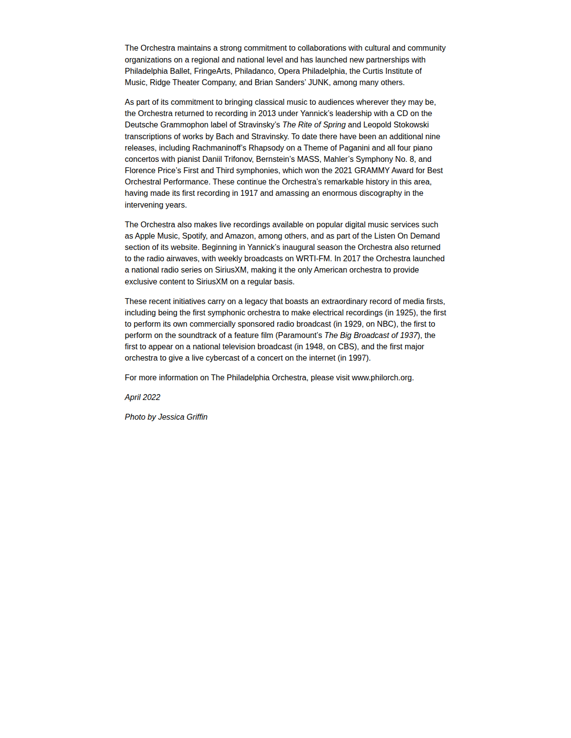The Orchestra maintains a strong commitment to collaborations with cultural and community organizations on a regional and national level and has launched new partnerships with Philadelphia Ballet, FringeArts, Philadanco, Opera Philadelphia, the Curtis Institute of Music, Ridge Theater Company, and Brian Sanders’ JUNK, among many others.
As part of its commitment to bringing classical music to audiences wherever they may be, the Orchestra returned to recording in 2013 under Yannick’s leadership with a CD on the Deutsche Grammophon label of Stravinsky’s The Rite of Spring and Leopold Stokowski transcriptions of works by Bach and Stravinsky. To date there have been an additional nine releases, including Rachmaninoff’s Rhapsody on a Theme of Paganini and all four piano concertos with pianist Daniil Trifonov, Bernstein’s MASS, Mahler’s Symphony No. 8, and Florence Price’s First and Third symphonies, which won the 2021 GRAMMY Award for Best Orchestral Performance. These continue the Orchestra’s remarkable history in this area, having made its first recording in 1917 and amassing an enormous discography in the intervening years.
The Orchestra also makes live recordings available on popular digital music services such as Apple Music, Spotify, and Amazon, among others, and as part of the Listen On Demand section of its website. Beginning in Yannick’s inaugural season the Orchestra also returned to the radio airwaves, with weekly broadcasts on WRTI-FM. In 2017 the Orchestra launched a national radio series on SiriusXM, making it the only American orchestra to provide exclusive content to SiriusXM on a regular basis.
These recent initiatives carry on a legacy that boasts an extraordinary record of media firsts, including being the first symphonic orchestra to make electrical recordings (in 1925), the first to perform its own commercially sponsored radio broadcast (in 1929, on NBC), the first to perform on the soundtrack of a feature film (Paramount’s The Big Broadcast of 1937), the first to appear on a national television broadcast (in 1948, on CBS), and the first major orchestra to give a live cybercast of a concert on the internet (in 1997).
For more information on The Philadelphia Orchestra, please visit www.philorch.org.
April 2022
Photo by Jessica Griffin